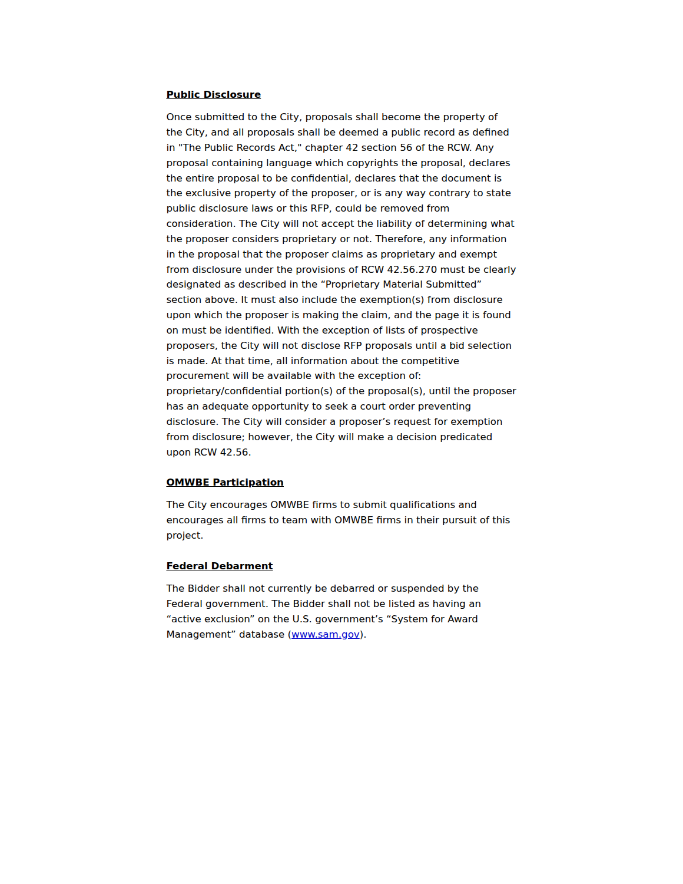Public Disclosure
Once submitted to the City, proposals shall become the property of the City, and all proposals shall be deemed a public record as defined in "The Public Records Act," chapter 42 section 56 of the RCW. Any proposal containing language which copyrights the proposal, declares the entire proposal to be confidential, declares that the document is the exclusive property of the proposer, or is any way contrary to state public disclosure laws or this RFP, could be removed from consideration. The City will not accept the liability of determining what the proposer considers proprietary or not. Therefore, any information in the proposal that the proposer claims as proprietary and exempt from disclosure under the provisions of RCW 42.56.270 must be clearly designated as described in the “Proprietary Material Submitted” section above. It must also include the exemption(s) from disclosure upon which the proposer is making the claim, and the page it is found on must be identified. With the exception of lists of prospective proposers, the City will not disclose RFP proposals until a bid selection is made. At that time, all information about the competitive procurement will be available with the exception of: proprietary/confidential portion(s) of the proposal(s), until the proposer has an adequate opportunity to seek a court order preventing disclosure. The City will consider a proposer’s request for exemption from disclosure; however, the City will make a decision predicated upon RCW 42.56.
OMWBE Participation
The City encourages OMWBE firms to submit qualifications and encourages all firms to team with OMWBE firms in their pursuit of this project.
Federal Debarment
The Bidder shall not currently be debarred or suspended by the Federal government. The Bidder shall not be listed as having an “active exclusion” on the U.S. government’s “System for Award Management” database (www.sam.gov).